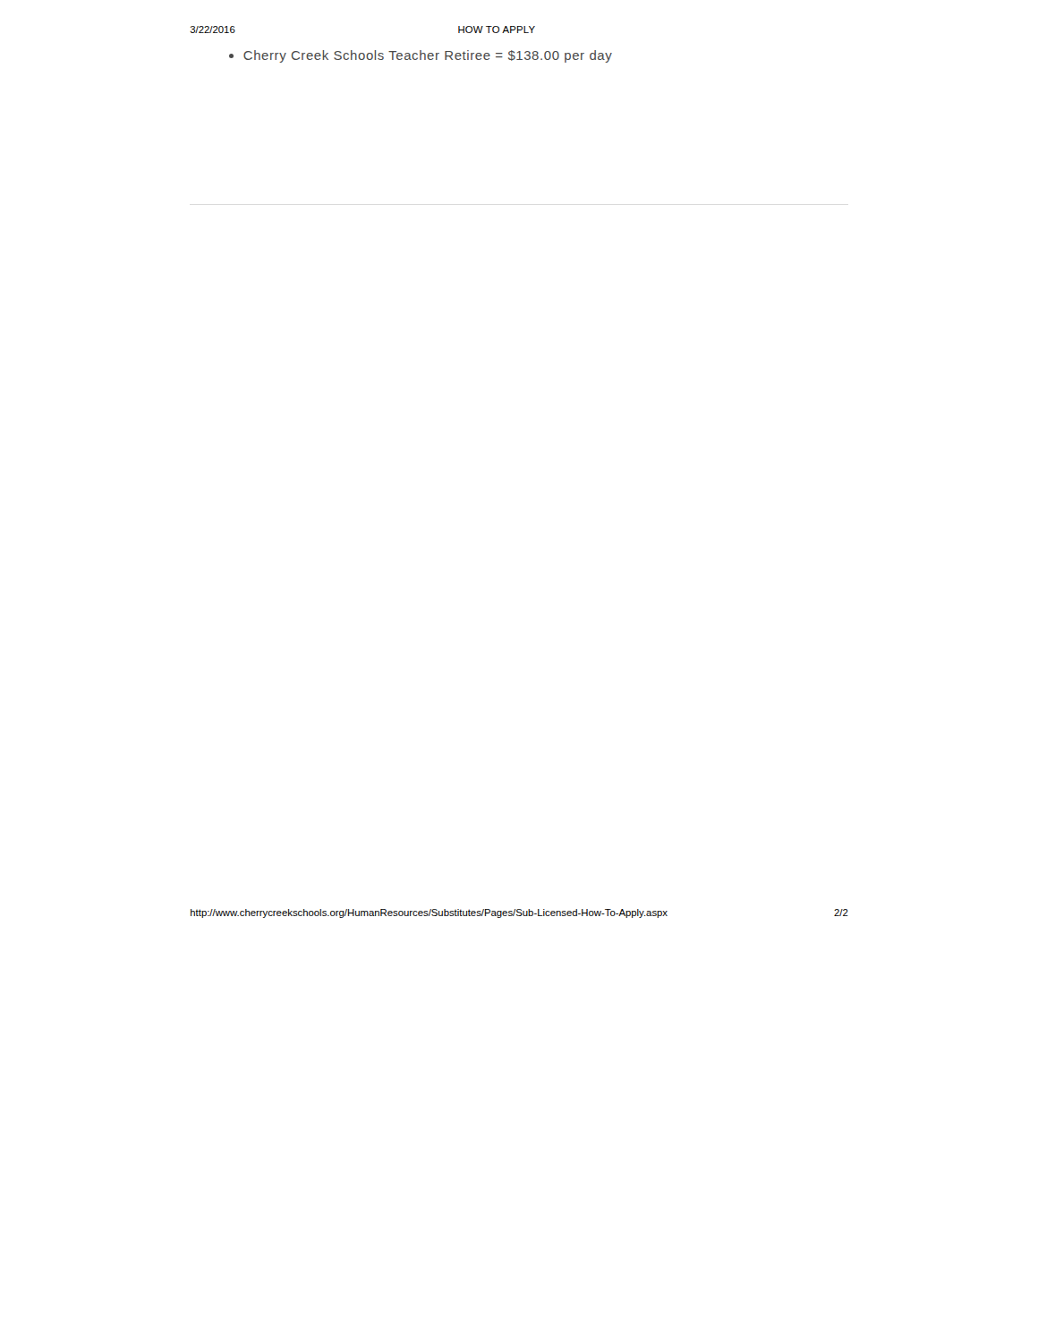3/22/2016
HOW TO APPLY
Cherry Creek Schools Teacher Retiree = $138.00 per day
http://www.cherrycreekschools.org/HumanResources/Substitutes/Pages/Sub-Licensed-How-To-Apply.aspx
2/2